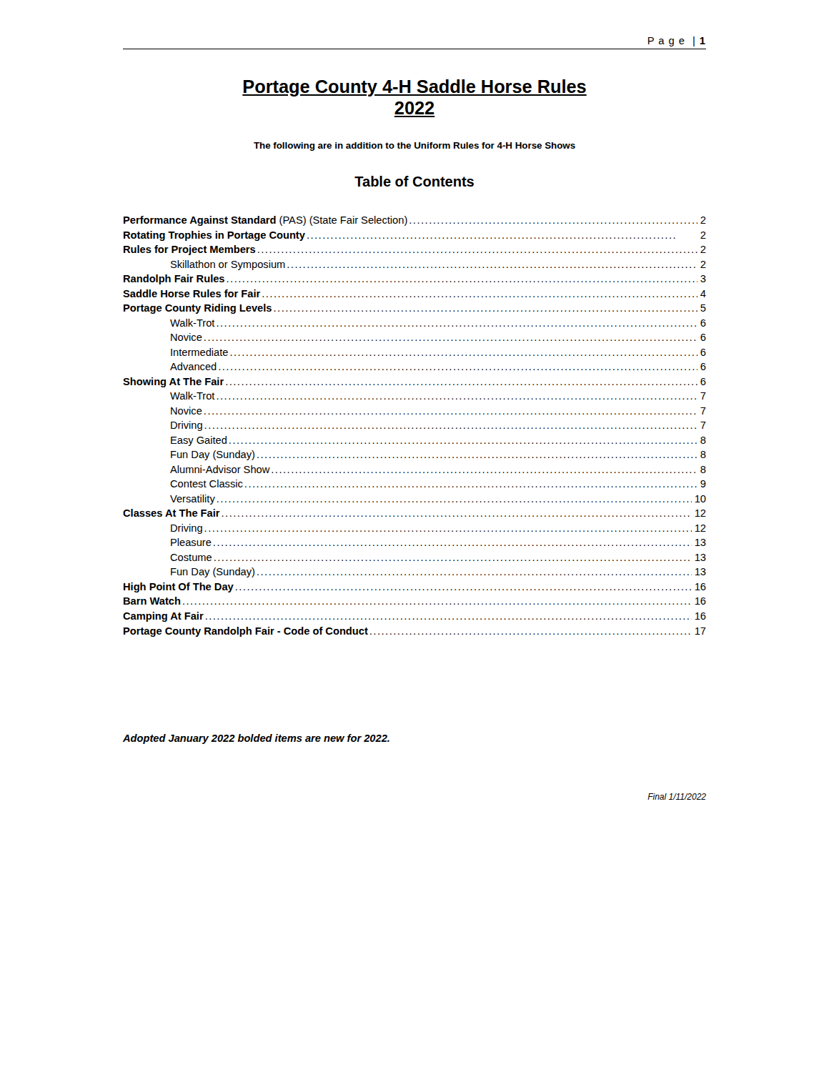P a g e | 1
Portage County 4-H Saddle Horse Rules
2022
The following are in addition to the Uniform Rules for 4-H Horse Shows
Table of Contents
Performance Against Standard (PAS) (State Fair Selection)............................................................................ 2
Rotating Trophies in Portage County............................................................................................. 2
Rules for Project Members....................................................................................................................... 2
Skillathon or Symposium................................................................................................................. 2
Randolph Fair Rules................................................................................................................................. 3
Saddle Horse Rules for Fair....................................................................................................................... 4
Portage County Riding Levels................................................................................................................... 5
Walk-Trot................................................................................................................................................. 6
Novice..................................................................................................................................................... 6
Intermediate............................................................................................................................................. 6
Advanced................................................................................................................................................. 6
Showing At The Fair................................................................................................................................. 6
Walk-Trot................................................................................................................................................. 7
Novice..................................................................................................................................................... 7
Driving..................................................................................................................................................... 7
Easy Gaited............................................................................................................................................. 8
Fun Day (Sunday)..................................................................................................................................... 8
Alumni-Advisor Show................................................................................................................................. 8
Contest Classic......................................................................................................................................... 9
Versatility................................................................................................................................................. 10
Classes At The Fair................................................................................................................................... 12
Driving..................................................................................................................................................... 12
Pleasure................................................................................................................................................. 13
Costume................................................................................................................................................. 13
Fun Day (Sunday)..................................................................................................................................... 13
High Point Of The Day............................................................................................................................. 16
Barn Watch................................................................................................................................................. 16
Camping At Fair......................................................................................................................................... 16
Portage County Randolph Fair - Code of Conduct..................................................................................... 17
Adopted January 2022 bolded items are new for 2022.
Final 1/11/2022